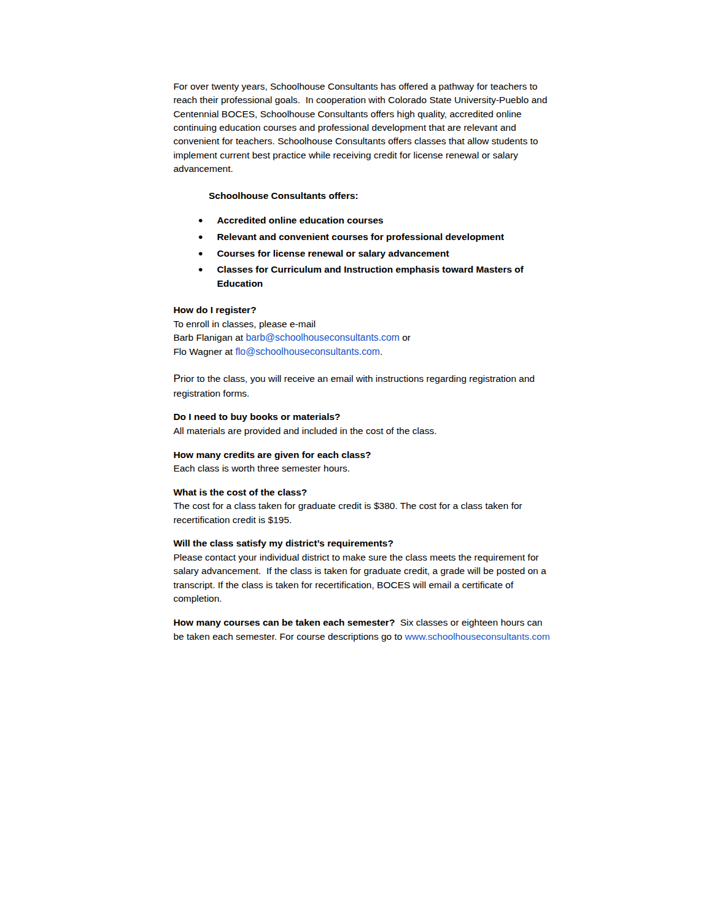For over twenty years, Schoolhouse Consultants has offered a pathway for teachers to reach their professional goals. In cooperation with Colorado State University-Pueblo and Centennial BOCES, Schoolhouse Consultants offers high quality, accredited online continuing education courses and professional development that are relevant and convenient for teachers. Schoolhouse Consultants offers classes that allow students to implement current best practice while receiving credit for license renewal or salary advancement.
Schoolhouse Consultants offers:
Accredited online education courses
Relevant and convenient courses for professional development
Courses for license renewal or salary advancement
Classes for Curriculum and Instruction emphasis toward Masters of Education
How do I register?
To enroll in classes, please e-mail
Barb Flanigan at barb@schoolhouseconsultants.com or
Flo Wagner at flo@schoolhouseconsultants.com.
Prior to the class, you will receive an email with instructions regarding registration and registration forms.
Do I need to buy books or materials?
All materials are provided and included in the cost of the class.
How many credits are given for each class?
Each class is worth three semester hours.
What is the cost of the class?
The cost for a class taken for graduate credit is $380. The cost for a class taken for recertification credit is $195.
Will the class satisfy my district’s requirements?
Please contact your individual district to make sure the class meets the requirement for salary advancement. If the class is taken for graduate credit, a grade will be posted on a transcript. If the class is taken for recertification, BOCES will email a certificate of completion.
How many courses can be taken each semester? Six classes or eighteen hours can be taken each semester. For course descriptions go to www.schoolhouseconsultants.com